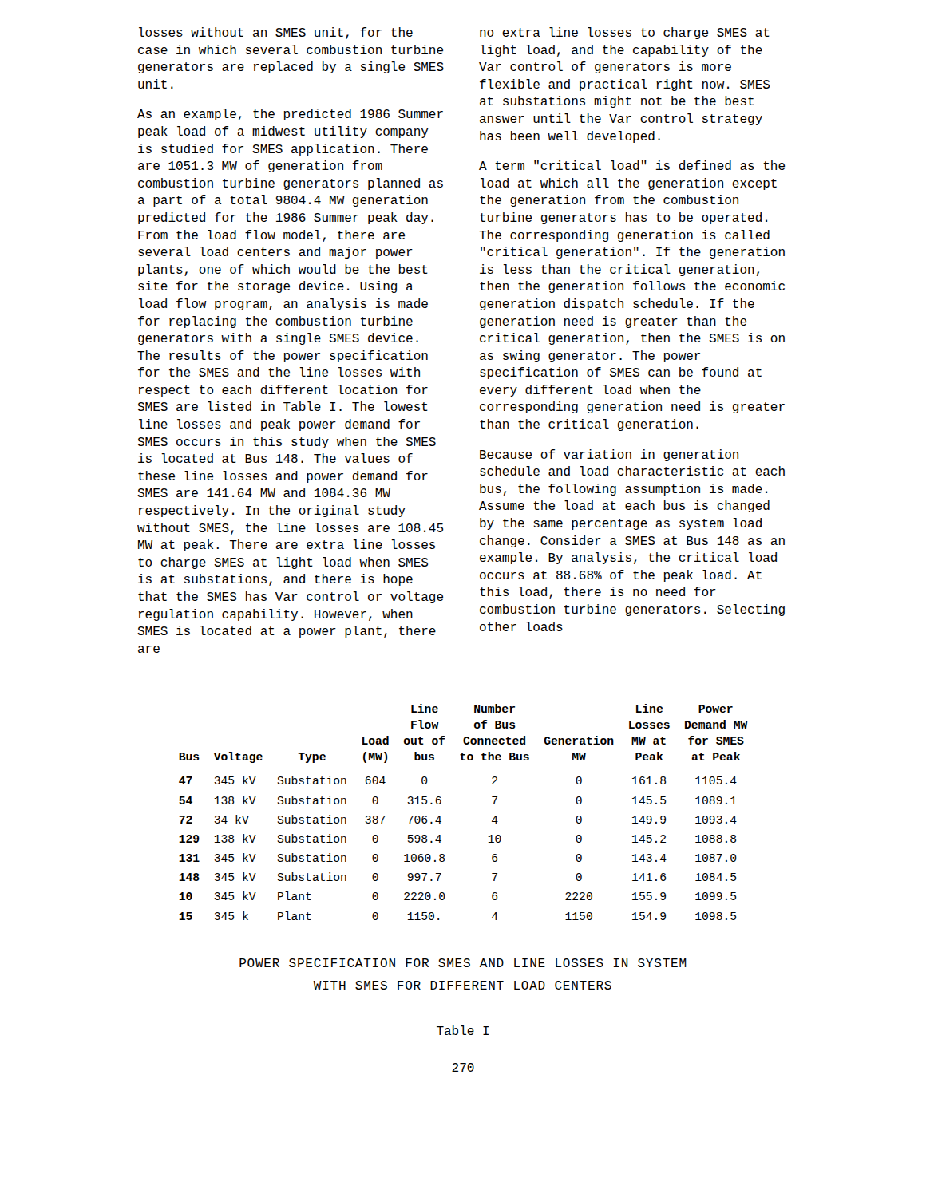losses without an SMES unit, for the case in which several combustion turbine generators are replaced by a single SMES unit.
As an example, the predicted 1986 Summer peak load of a midwest utility company is studied for SMES application. There are 1051.3 MW of generation from combustion turbine generators planned as a part of a total 9804.4 MW generation predicted for the 1986 Summer peak day. From the load flow model, there are several load centers and major power plants, one of which would be the best site for the storage device. Using a load flow program, an analysis is made for replacing the combustion turbine generators with a single SMES device. The results of the power specification for the SMES and the line losses with respect to each different location for SMES are listed in Table I. The lowest line losses and peak power demand for SMES occurs in this study when the SMES is located at Bus 148. The values of these line losses and power demand for SMES are 141.64 MW and 1084.36 MW respectively. In the original study without SMES, the line losses are 108.45 MW at peak. There are extra line losses to charge SMES at light load when SMES is at substations, and there is hope that the SMES has Var control or voltage regulation capability. However, when SMES is located at a power plant, there are
no extra line losses to charge SMES at light load, and the capability of the Var control of generators is more flexible and practical right now. SMES at substations might not be the best answer until the Var control strategy has been well developed.
A term "critical load" is defined as the load at which all the generation except the generation from the combustion turbine generators has to be operated. The corresponding generation is called "critical generation". If the generation is less than the critical generation, then the generation follows the economic generation dispatch schedule. If the generation need is greater than the critical generation, then the SMES is on as swing generator. The power specification of SMES can be found at every different load when the corresponding generation need is greater than the critical generation.
Because of variation in generation schedule and load characteristic at each bus, the following assumption is made. Assume the load at each bus is changed by the same percentage as system load change. Consider a SMES at Bus 148 as an example. By analysis, the critical load occurs at 88.68% of the peak load. At this load, there is no need for combustion turbine generators. Selecting other loads
| Bus | Voltage | Type | Load (MW) | Line Flow out of bus | Number of Bus Connected to the Bus | Generation MW | Line Losses MW at Peak | Power Demand MW for SMES at Peak |
| --- | --- | --- | --- | --- | --- | --- | --- | --- |
| 47 | 345 kV | Substation | 604 | 0 | 2 | 0 | 161.8 | 1105.4 |
| 54 | 138 kV | Substation | 0 | 315.6 | 7 | 0 | 145.5 | 1089.1 |
| 72 | 34 kV | Substation | 387 | 706.4 | 4 | 0 | 149.9 | 1093.4 |
| 129 | 138 kV | Substation | 0 | 598.4 | 10 | 0 | 145.2 | 1088.8 |
| 131 | 345 kV | Substation | 0 | 1060.8 | 6 | 0 | 143.4 | 1087.0 |
| 148 | 345 kV | Substation | 0 | 997.7 | 7 | 0 | 141.6 | 1084.5 |
| 10 | 345 kV | Plant | 0 | 2220.0 | 6 | 2220 | 155.9 | 1099.5 |
| 15 | 345 k | Plant | 0 | 1150. | 4 | 1150 | 154.9 | 1098.5 |
POWER SPECIFICATION FOR SMES AND LINE LOSSES IN SYSTEM
WITH SMES FOR DIFFERENT LOAD CENTERS
Table I
270